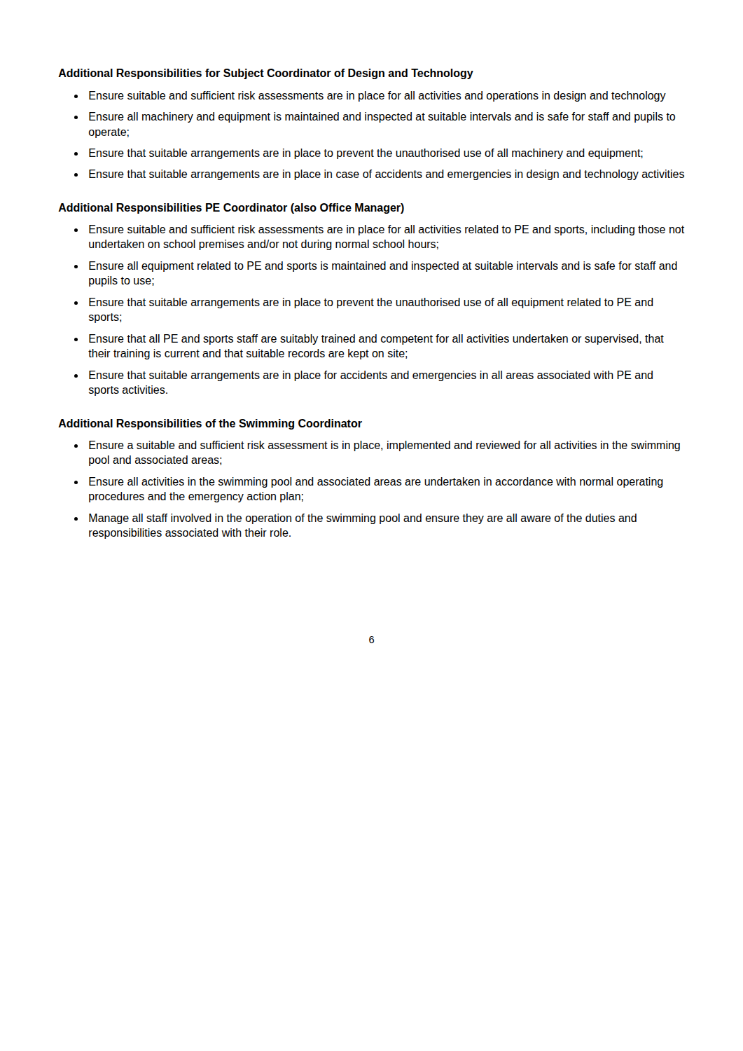Additional Responsibilities for Subject Coordinator of Design and Technology
Ensure suitable and sufficient risk assessments are in place for all activities and operations in design and technology
Ensure all machinery and equipment is maintained and inspected at suitable intervals and is safe for staff and pupils to operate;
Ensure that suitable arrangements are in place to prevent the unauthorised use of all machinery and equipment;
Ensure that suitable arrangements are in place in case of accidents and emergencies in design and technology activities
Additional Responsibilities PE Coordinator (also Office Manager)
Ensure suitable and sufficient risk assessments are in place for all activities related to PE and sports, including those not undertaken on school premises and/or not during normal school hours;
Ensure all equipment related to PE and sports is maintained and inspected at suitable intervals and is safe for staff and pupils to use;
Ensure that suitable arrangements are in place to prevent the unauthorised use of all equipment related to PE and sports;
Ensure that all PE and sports staff are suitably trained and competent for all activities undertaken or supervised, that their training is current and that suitable records are kept on site;
Ensure that suitable arrangements are in place for accidents and emergencies in all areas associated with PE and sports activities.
Additional Responsibilities of the Swimming Coordinator
Ensure a suitable and sufficient risk assessment is in place, implemented and reviewed for all activities in the swimming pool and associated areas;
Ensure all activities in the swimming pool and associated areas are undertaken in accordance with normal operating procedures and the emergency action plan;
Manage all staff involved in the operation of the swimming pool and ensure they are all aware of the duties and responsibilities associated with their role.
6